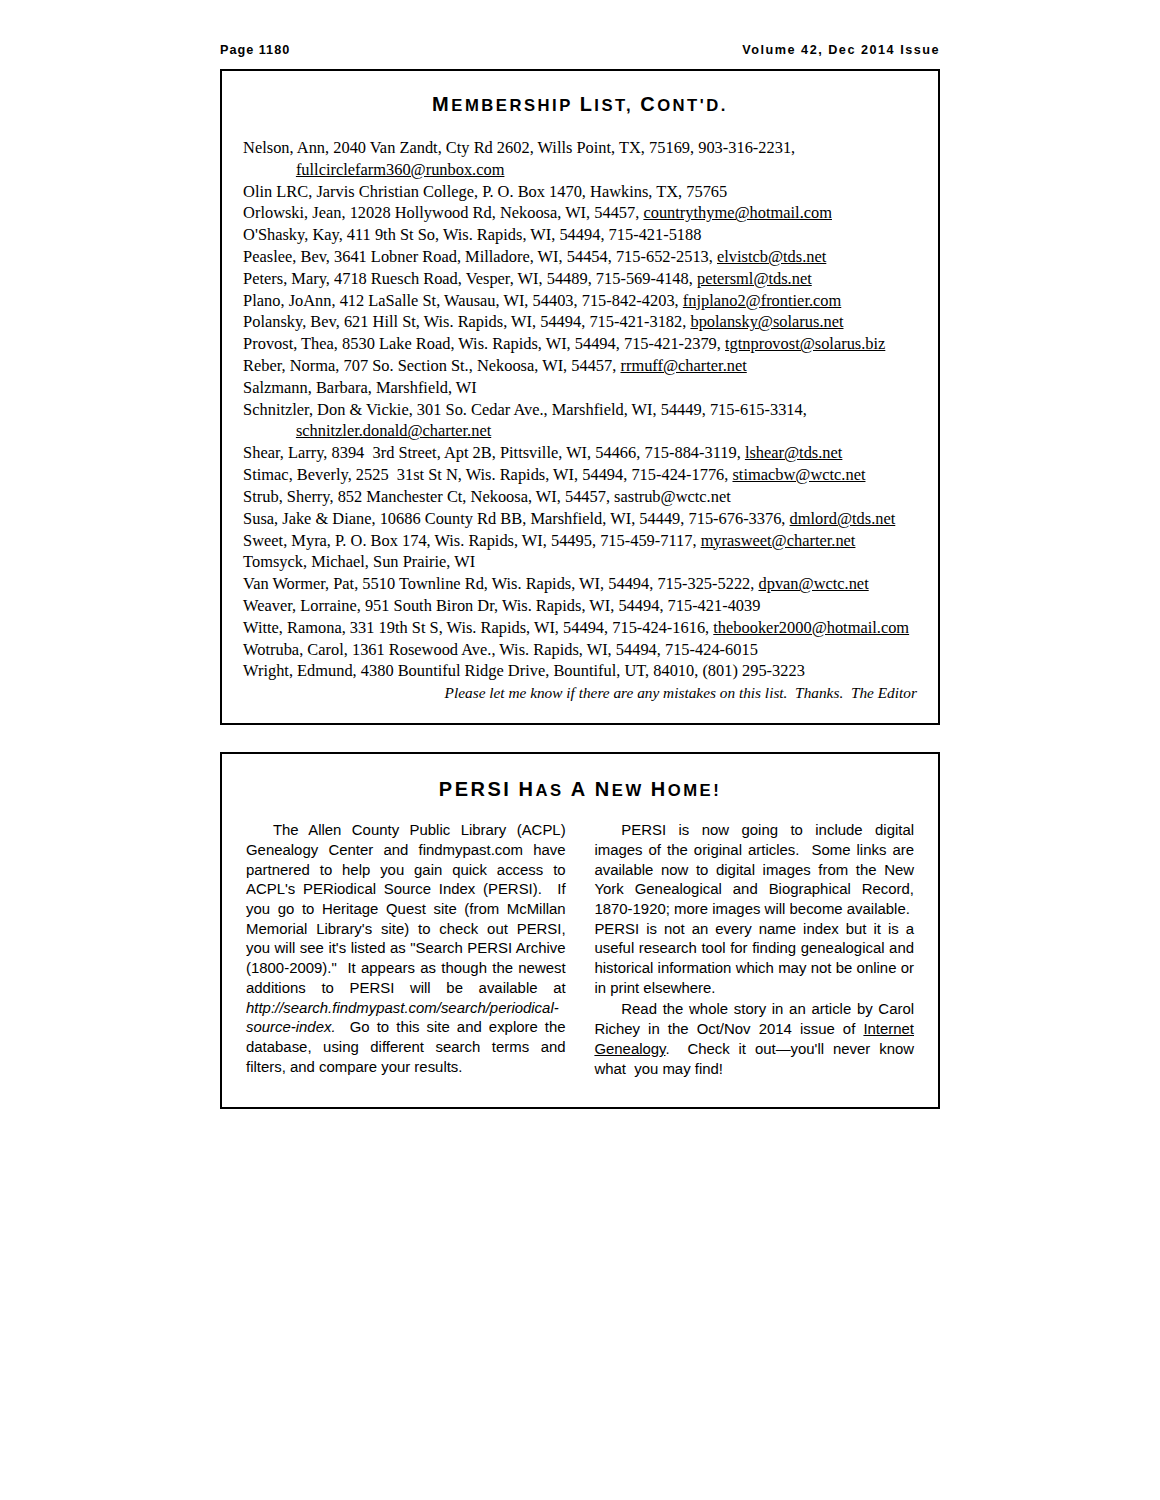Page 1180
Volume 42, Dec 2014 Issue
MEMBERSHIP LIST, CONT'D.
Nelson, Ann, 2040 Van Zandt, Cty Rd 2602, Wills Point, TX, 75169, 903-316-2231,
fullcirclefarm360@runbox.com
Olin LRC, Jarvis Christian College, P. O. Box 1470, Hawkins, TX, 75765
Orlowski, Jean, 12028 Hollywood Rd, Nekoosa, WI, 54457, countrythyme@hotmail.com
O'Shasky, Kay, 411 9th St So, Wis. Rapids, WI, 54494, 715-421-5188
Peaslee, Bev, 3641 Lobner Road, Milladore, WI, 54454, 715-652-2513, elvistcb@tds.net
Peters, Mary, 4718 Ruesch Road, Vesper, WI, 54489, 715-569-4148, petersml@tds.net
Plano, JoAnn, 412 LaSalle St, Wausau, WI, 54403, 715-842-4203, fnjplano2@frontier.com
Polansky, Bev, 621 Hill St, Wis. Rapids, WI, 54494, 715-421-3182, bpolansky@solarus.net
Provost, Thea, 8530 Lake Road, Wis. Rapids, WI, 54494, 715-421-2379, tgtnprovost@solarus.biz
Reber, Norma, 707 So. Section St., Nekoosa, WI, 54457, rrmuff@charter.net
Salzmann, Barbara, Marshfield, WI
Schnitzler, Don & Vickie, 301 So. Cedar Ave., Marshfield, WI, 54449, 715-615-3314,
schnitzler.donald@charter.net
Shear, Larry, 8394 3rd Street, Apt 2B, Pittsville, WI, 54466, 715-884-3119, lshear@tds.net
Stimac, Beverly, 2525 31st St N, Wis. Rapids, WI, 54494, 715-424-1776, stimacbw@wctc.net
Strub, Sherry, 852 Manchester Ct, Nekoosa, WI, 54457, sastrub@wctc.net
Susa, Jake & Diane, 10686 County Rd BB, Marshfield, WI, 54449, 715-676-3376, dmlord@tds.net
Sweet, Myra, P. O. Box 174, Wis. Rapids, WI, 54495, 715-459-7117, myrasweet@charter.net
Tomsyck, Michael, Sun Prairie, WI
Van Wormer, Pat, 5510 Townline Rd, Wis. Rapids, WI, 54494, 715-325-5222, dpvan@wctc.net
Weaver, Lorraine, 951 South Biron Dr, Wis. Rapids, WI, 54494, 715-421-4039
Witte, Ramona, 331 19th St S, Wis. Rapids, WI, 54494, 715-424-1616, thebooker2000@hotmail.com
Wotruba, Carol, 1361 Rosewood Ave., Wis. Rapids, WI, 54494, 715-424-6015
Wright, Edmund, 4380 Bountiful Ridge Drive, Bountiful, UT, 84010, (801) 295-3223
Please let me know if there are any mistakes on this list. Thanks. The Editor
PERSI HAS A NEW HOME!
The Allen County Public Library (ACPL) Genealogy Center and findmypast.com have partnered to help you gain quick access to ACPL's PERiodical Source Index (PERSI). If you go to Heritage Quest site (from McMillan Memorial Library's site) to check out PERSI, you will see it's listed as "Search PERSI Archive (1800-2009)." It appears as though the newest additions to PERSI will be available at http://search.findmypast.com/search/periodical-source-index. Go to this site and explore the database, using different search terms and filters, and compare your results.
PERSI is now going to include digital images of the original articles. Some links are available now to digital images from the New York Genealogical and Biographical Record, 1870-1920; more images will become available. PERSI is not an every name index but it is a useful research tool for finding genealogical and historical information which may not be online or in print elsewhere.
Read the whole story in an article by Carol Richey in the Oct/Nov 2014 issue of Internet Genealogy. Check it out—you'll never know what you may find!